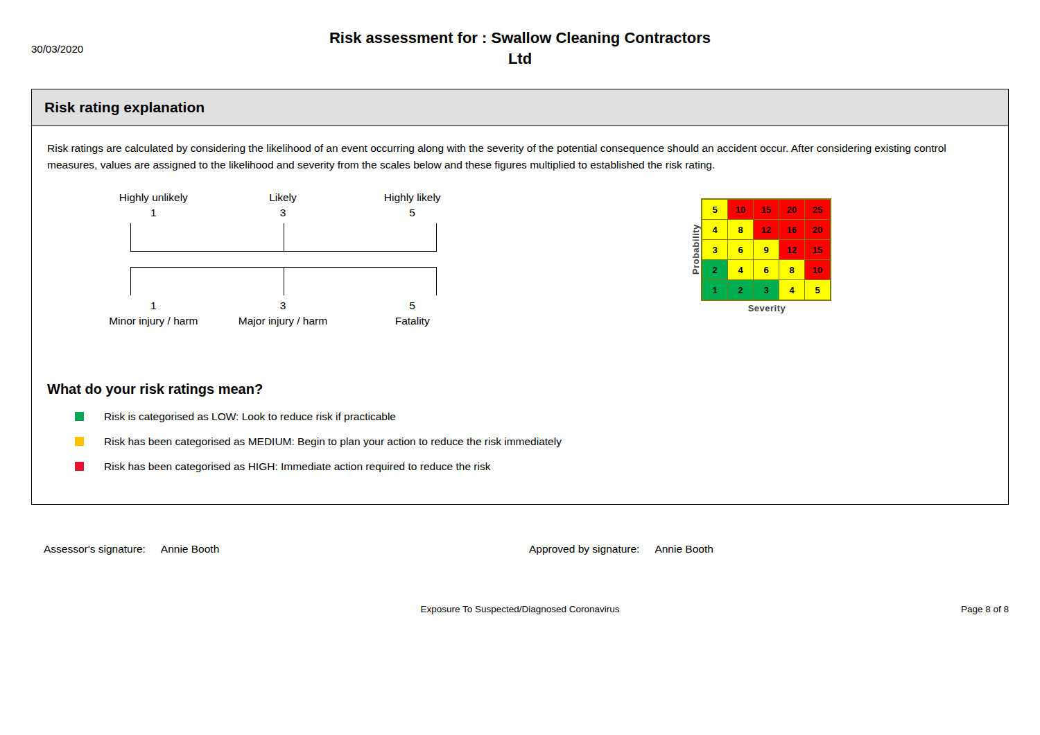30/03/2020
Risk assessment for : Swallow Cleaning Contractors
Ltd
Risk rating explanation
Risk ratings are calculated by considering the likelihood of an event occurring along with the severity of the potential consequence should an accident occur. After considering existing control measures, values are assigned to the likelihood and severity from the scales below and these figures multiplied to established the risk rating.
Highly unlikely Likely Highly likely
1 3 5
1 3 5
Minor injury / harm Major injury / harm Fatality
Probability
| 5 | 10 | 15 | 20 | 25 |
| 4 | 8 | 12 | 16 | 20 |
| 3 | 6 | 9 | 12 | 15 |
| 2 | 4 | 6 | 8 | 10 |
| 1 | 2 | 3 | 4 | 5 |
Severity
What do your risk ratings mean?
Risk is categorised as LOW: Look to reduce risk if practicable
Risk has been categorised as MEDIUM: Begin to plan your action to reduce the risk immediately
Risk has been categorised as HIGH: Immediate action required to reduce the risk
Assessor's signature: Annie Booth
Approved by signature: Annie Booth
Exposure To Suspected/Diagnosed Coronavirus
Page 8 of 8